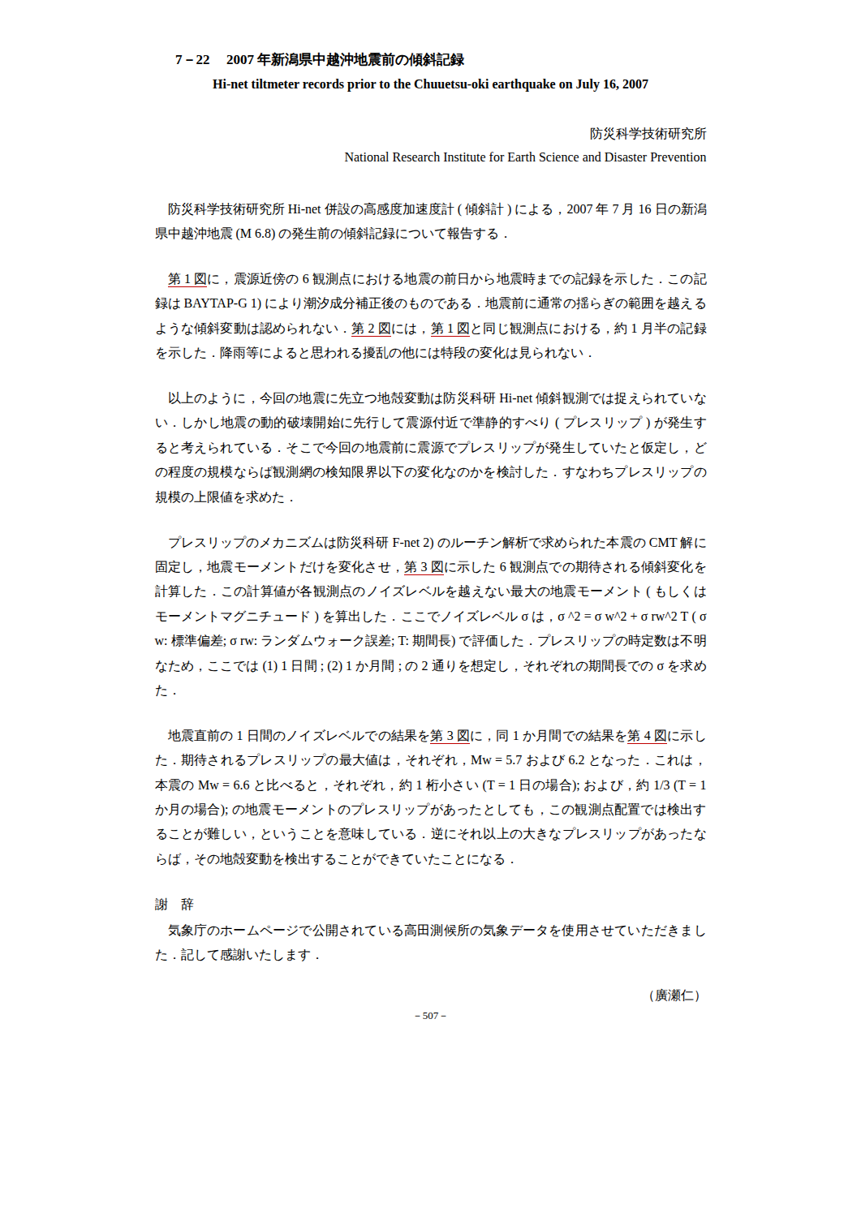7－222007 年新潟県中越沖地震前の傾斜記録
Hi-net tiltmeter records prior to the Chuuetsu-oki earthquake on July 16, 2007
防災科学技術研究所
National Research Institute for Earth Science and Disaster Prevention
防災科学技術研究所 Hi-net 併設の高感度加速度計 ( 傾斜計 ) による，2007 年 7 月 16 日の新潟県中越沖地震 (M 6.8) の発生前の傾斜記録について報告する．
第 1 図に，震源近傍の 6 観測点における地震の前日から地震時までの記録を示した．この記録は BAYTAP-G 1) により潮汐成分補正後のものである．地震前に通常の揺らぎの範囲を越えるような傾斜変動は認められない．第 2 図には，第 1 図と同じ観測点における，約 1 月半の記録を示した．降雨等によると思われる擾乱の他には特段の変化は見られない．
以上のように，今回の地震に先立つ地殻変動は防災科研 Hi-net 傾斜観測では捉えられていない．しかし地震の動的破壊開始に先行して震源付近で準静的すべり ( プレスリップ ) が発生すると考えられている．そこで今回の地震前に震源でプレスリップが発生していたと仮定し，どの程度の規模ならば観測網の検知限界以下の変化なのかを検討した．すなわちプレスリップの規模の上限値を求めた．
プレスリップのメカニズムは防災科研 F-net 2) のルーチン解析で求められた本震の CMT 解に固定し，地震モーメントだけを変化させ，第 3 図に示した 6 観測点での期待される傾斜変化を計算した．この計算値が各観測点のノイズレベルを越えない最大の地震モーメント ( もしくはモーメントマグニチュード ) を算出した．ここでノイズレベル σ は，σ ^2 = σ w^2 + σ rw^2 T ( σ w: 標準偏差; σ rw: ランダムウォーク誤差; T: 期間長) で評価した．プレスリップの時定数は不明なため，ここでは (1) 1 日間 ; (2) 1 か月間 ; の 2 通りを想定し，それぞれの期間長での σ を求めた．
地震直前の 1 日間のノイズレベルでの結果を第 3 図に，同 1 か月間での結果を第 4 図に示した．期待されるプレスリップの最大値は，それぞれ，Mw = 5.7 および 6.2 となった．これは，本震の Mw = 6.6 と比べると，それぞれ，約 1 桁小さい (T = 1 日の場合); および，約 1/3 (T = 1 か月の場合); の地震モーメントのプレスリップがあったとしても，この観測点配置では検出することが難しい，ということを意味している．逆にそれ以上の大きなプレスリップがあったならば，その地殻変動を検出することができていたことになる．
謝　辞
気象庁のホームページで公開されている高田測候所の気象データを使用させていただきました．記して感謝いたします．
（廣瀬仁）
－507－